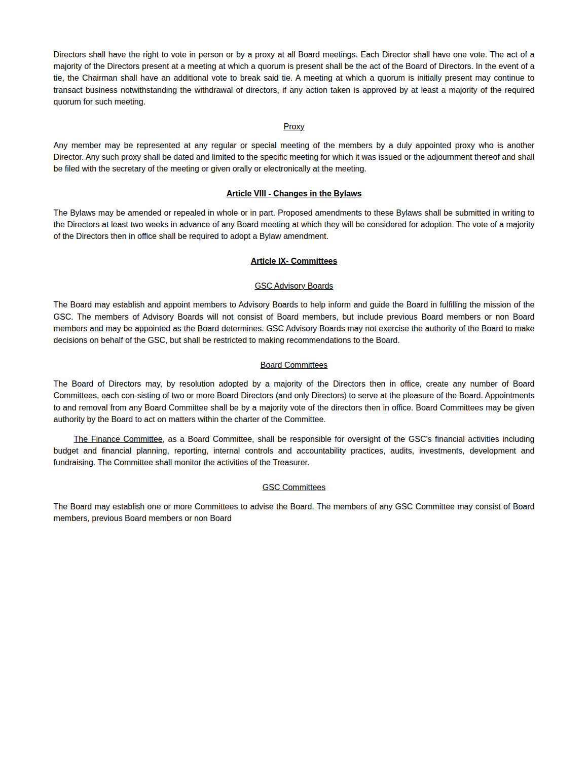Directors shall have the right to vote in person or by a proxy at all Board meetings. Each Director shall have one vote. The act of a majority of the Directors present at a meeting at which a quorum is present shall be the act of the Board of Directors. In the event of a tie, the Chairman shall have an additional vote to break said tie. A meeting at which a quorum is initially present may continue to transact business notwithstanding the withdrawal of directors, if any action taken is approved by at least a majority of the required quorum for such meeting.
Proxy
Any member may be represented at any regular or special meeting of the members by a duly appointed proxy who is another Director. Any such proxy shall be dated and limited to the specific meeting for which it was issued or the adjournment thereof and shall be filed with the secretary of the meeting or given orally or electronically at the meeting.
Article VIII - Changes in the Bylaws
The Bylaws may be amended or repealed in whole or in part. Proposed amendments to these Bylaws shall be submitted in writing to the Directors at least two weeks in advance of any Board meeting at which they will be considered for adoption. The vote of a majority of the Directors then in office shall be required to adopt a Bylaw amendment.
Article IX- Committees
GSC Advisory Boards
The Board may establish and appoint members to Advisory Boards to help inform and guide the Board in fulfilling the mission of the GSC. The members of Advisory Boards will not consist of Board members, but include previous Board members or non Board members and may be appointed as the Board determines. GSC Advisory Boards may not exercise the authority of the Board to make decisions on behalf of the GSC, but shall be restricted to making recommendations to the Board.
Board Committees
The Board of Directors may, by resolution adopted by a majority of the Directors then in office, create any number of Board Committees, each con-sisting of two or more Board Directors (and only Directors) to serve at the pleasure of the Board. Appointments to and removal from any Board Committee shall be by a majority vote of the directors then in office. Board Committees may be given authority by the Board to act on matters within the charter of the Committee.
The Finance Committee, as a Board Committee, shall be responsible for oversight of the GSC's financial activities including budget and financial planning, reporting, internal controls and accountability practices, audits, investments, development and fundraising. The Committee shall monitor the activities of the Treasurer.
GSC Committees
The Board may establish one or more Committees to advise the Board. The members of any GSC Committee may consist of Board members, previous Board members or non Board